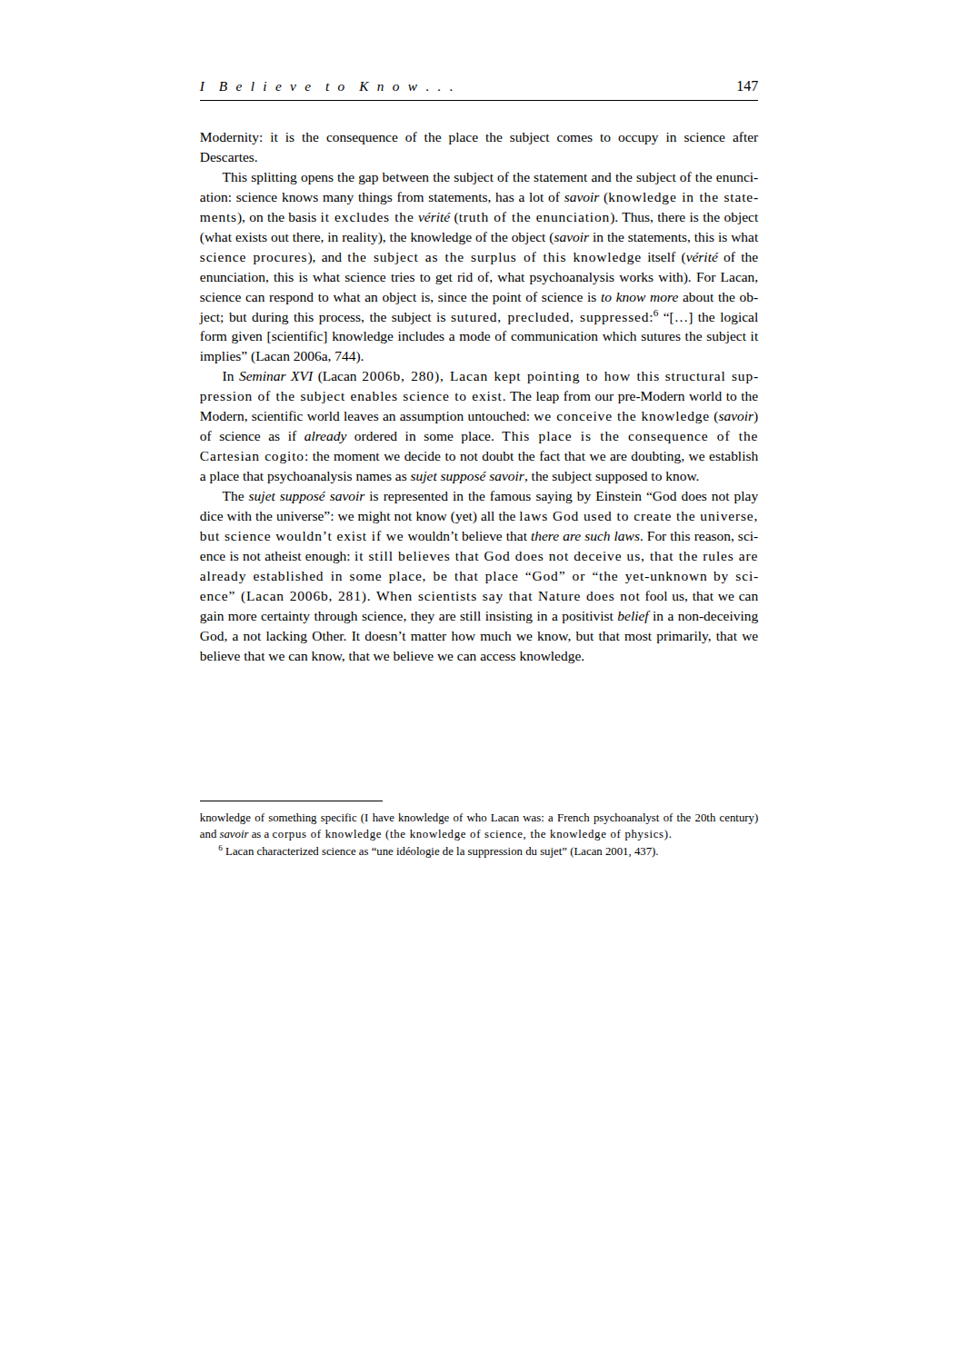I B e l i e v e t o K n o w . . .
147
Modernity: it is the consequence of the place the subject comes to occupy in science after Descartes.
This splitting opens the gap between the subject of the statement and the subject of the enunciation: science knows many things from statements, has a lot of savoir (knowledge in the statements), on the basis it excludes the vérité (truth of the enunciation). Thus, there is the object (what exists out there, in reality), the knowledge of the object (savoir in the statements, this is what science procures), and the subject as the surplus of this knowledge itself (vérité of the enunciation, this is what science tries to get rid of, what psychoanalysis works with). For Lacan, science can respond to what an object is, since the point of science is to know more about the object; but during this process, the subject is sutured, precluded, suppressed:6 “[…] the logical form given [scientific] knowledge includes a mode of communication which sutures the subject it implies” (Lacan 2006a, 744).
In Seminar XVI (Lacan 2006b, 280), Lacan kept pointing to how this structural suppression of the subject enables science to exist. The leap from our pre-Modern world to the Modern, scientific world leaves an assumption untouched: we conceive the knowledge (savoir) of science as if already ordered in some place. This place is the consequence of the Cartesian cogito: the moment we decide to not doubt the fact that we are doubting, we establish a place that psychoanalysis names as sujet supposé savoir, the subject supposed to know.
The sujet supposé savoir is represented in the famous saying by Einstein “God does not play dice with the universe”: we might not know (yet) all the laws God used to create the universe, but science wouldn’t exist if we wouldn’t believe that there are such laws. For this reason, science is not atheist enough: it still believes that God does not deceive us, that the rules are already established in some place, be that place “God” or “the yet-unknown by science” (Lacan 2006b, 281). When scientists say that Nature does not fool us, that we can gain more certainty through science, they are still insisting in a positivist belief in a non-deceiving God, a not lacking Other. It doesn’t matter how much we know, but that most primarily, that we believe that we can know, that we believe we can access knowledge.
knowledge of something specific (I have knowledge of who Lacan was: a French psychoanalyst of the 20th century) and savoir as a corpus of knowledge (the knowledge of science, the knowledge of physics).
6 Lacan characterized science as “une idéologie de la suppression du sujet” (Lacan 2001, 437).